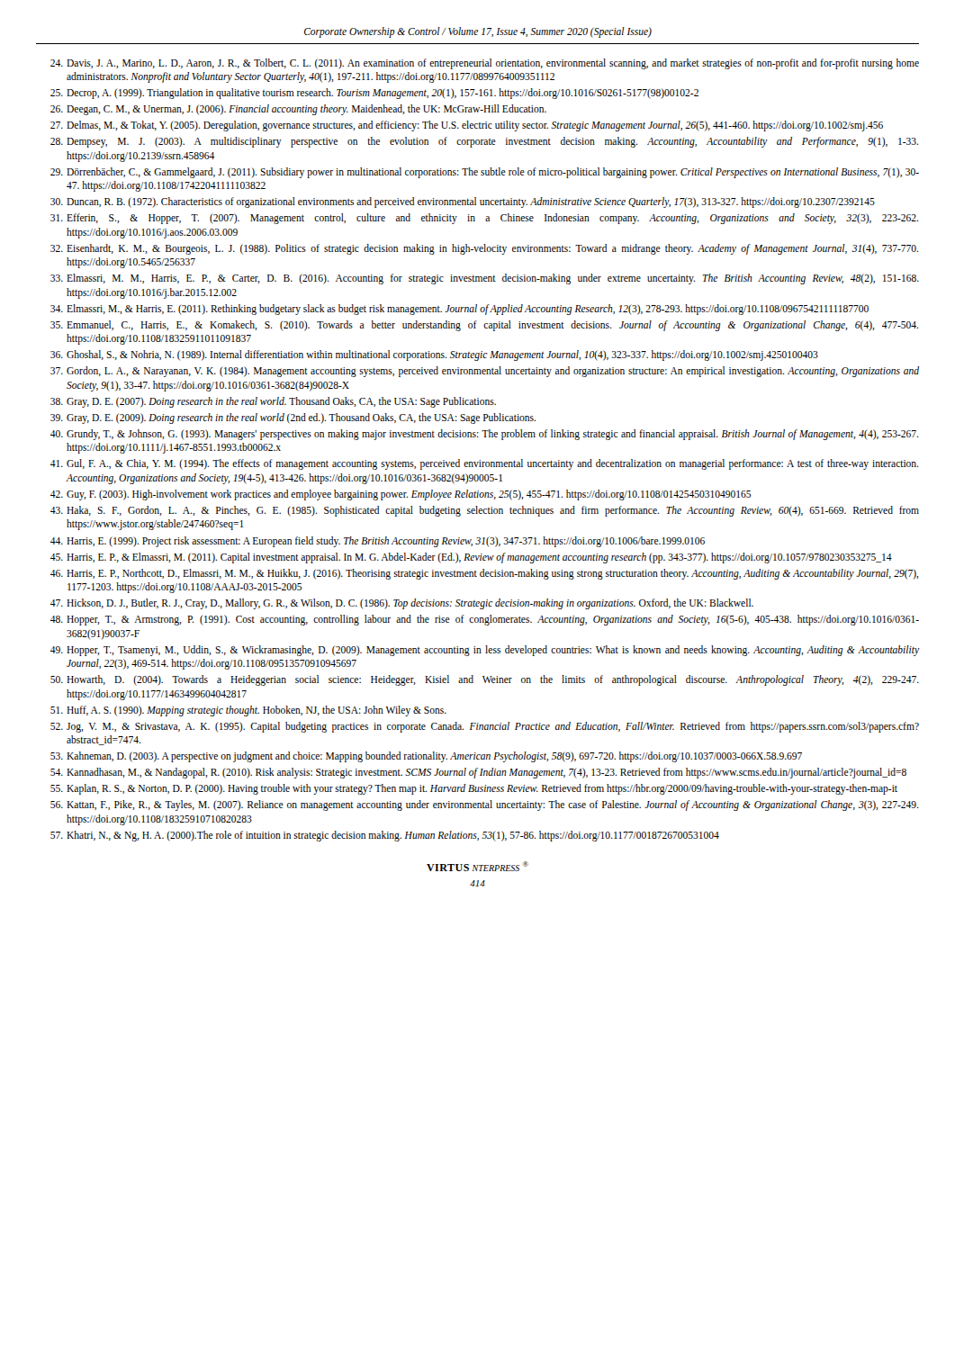Corporate Ownership & Control / Volume 17, Issue 4, Summer 2020 (Special Issue)
Davis, J. A., Marino, L. D., Aaron, J. R., & Tolbert, C. L. (2011). An examination of entrepreneurial orientation, environmental scanning, and market strategies of non-profit and for-profit nursing home administrators. Nonprofit and Voluntary Sector Quarterly, 40(1), 197-211. https://doi.org/10.1177/0899764009351112
Decrop, A. (1999). Triangulation in qualitative tourism research. Tourism Management, 20(1), 157-161. https://doi.org/10.1016/S0261-5177(98)00102-2
Deegan, C. M., & Unerman, J. (2006). Financial accounting theory. Maidenhead, the UK: McGraw-Hill Education.
Delmas, M., & Tokat, Y. (2005). Deregulation, governance structures, and efficiency: The U.S. electric utility sector. Strategic Management Journal, 26(5), 441-460. https://doi.org/10.1002/smj.456
Dempsey, M. J. (2003). A multidisciplinary perspective on the evolution of corporate investment decision making. Accounting, Accountability and Performance, 9(1), 1-33. https://doi.org/10.2139/ssrn.458964
Dörrenbächer, C., & Gammelgaard, J. (2011). Subsidiary power in multinational corporations: The subtle role of micro-political bargaining power. Critical Perspectives on International Business, 7(1), 30-47. https://doi.org/10.1108/17422041111103822
Duncan, R. B. (1972). Characteristics of organizational environments and perceived environmental uncertainty. Administrative Science Quarterly, 17(3), 313-327. https://doi.org/10.2307/2392145
Efferin, S., & Hopper, T. (2007). Management control, culture and ethnicity in a Chinese Indonesian company. Accounting, Organizations and Society, 32(3), 223-262. https://doi.org/10.1016/j.aos.2006.03.009
Eisenhardt, K. M., & Bourgeois, L. J. (1988). Politics of strategic decision making in high-velocity environments: Toward a midrange theory. Academy of Management Journal, 31(4), 737-770. https://doi.org/10.5465/256337
Elmassri, M. M., Harris, E. P., & Carter, D. B. (2016). Accounting for strategic investment decision-making under extreme uncertainty. The British Accounting Review, 48(2), 151-168. https://doi.org/10.1016/j.bar.2015.12.002
Elmassri, M., & Harris, E. (2011). Rethinking budgetary slack as budget risk management. Journal of Applied Accounting Research, 12(3), 278-293. https://doi.org/10.1108/09675421111187700
Emmanuel, C., Harris, E., & Komakech, S. (2010). Towards a better understanding of capital investment decisions. Journal of Accounting & Organizational Change, 6(4), 477-504. https://doi.org/10.1108/18325911011091837
Ghoshal, S., & Nohria, N. (1989). Internal differentiation within multinational corporations. Strategic Management Journal, 10(4), 323-337. https://doi.org/10.1002/smj.4250100403
Gordon, L. A., & Narayanan, V. K. (1984). Management accounting systems, perceived environmental uncertainty and organization structure: An empirical investigation. Accounting, Organizations and Society, 9(1), 33-47. https://doi.org/10.1016/0361-3682(84)90028-X
Gray, D. E. (2007). Doing research in the real world. Thousand Oaks, CA, the USA: Sage Publications.
Gray, D. E. (2009). Doing research in the real world (2nd ed.). Thousand Oaks, CA, the USA: Sage Publications.
Grundy, T., & Johnson, G. (1993). Managers' perspectives on making major investment decisions: The problem of linking strategic and financial appraisal. British Journal of Management, 4(4), 253-267. https://doi.org/10.1111/j.1467-8551.1993.tb00062.x
Gul, F. A., & Chia, Y. M. (1994). The effects of management accounting systems, perceived environmental uncertainty and decentralization on managerial performance: A test of three-way interaction. Accounting, Organizations and Society, 19(4-5), 413-426. https://doi.org/10.1016/0361-3682(94)90005-1
Guy, F. (2003). High-involvement work practices and employee bargaining power. Employee Relations, 25(5), 455-471. https://doi.org/10.1108/01425450310490165
Haka, S. F., Gordon, L. A., & Pinches, G. E. (1985). Sophisticated capital budgeting selection techniques and firm performance. The Accounting Review, 60(4), 651-669. Retrieved from https://www.jstor.org/stable/247460?seq=1
Harris, E. (1999). Project risk assessment: A European field study. The British Accounting Review, 31(3), 347-371. https://doi.org/10.1006/bare.1999.0106
Harris, E. P., & Elmassri, M. (2011). Capital investment appraisal. In M. G. Abdel-Kader (Ed.), Review of management accounting research (pp. 343-377). https://doi.org/10.1057/9780230353275_14
Harris, E. P., Northcott, D., Elmassri, M. M., & Huikku, J. (2016). Theorising strategic investment decision-making using strong structuration theory. Accounting, Auditing & Accountability Journal, 29(7), 1177-1203. https://doi.org/10.1108/AAAJ-03-2015-2005
Hickson, D. J., Butler, R. J., Cray, D., Mallory, G. R., & Wilson, D. C. (1986). Top decisions: Strategic decision-making in organizations. Oxford, the UK: Blackwell.
Hopper, T., & Armstrong, P. (1991). Cost accounting, controlling labour and the rise of conglomerates. Accounting, Organizations and Society, 16(5-6), 405-438. https://doi.org/10.1016/0361-3682(91)90037-F
Hopper, T., Tsamenyi, M., Uddin, S., & Wickramasinghe, D. (2009). Management accounting in less developed countries: What is known and needs knowing. Accounting, Auditing & Accountability Journal, 22(3), 469-514. https://doi.org/10.1108/09513570910945697
Howarth, D. (2004). Towards a Heideggerian social science: Heidegger, Kisiel and Weiner on the limits of anthropological discourse. Anthropological Theory, 4(2), 229-247. https://doi.org/10.1177/1463499604042817
Huff, A. S. (1990). Mapping strategic thought. Hoboken, NJ, the USA: John Wiley & Sons.
Jog, V. M., & Srivastava, A. K. (1995). Capital budgeting practices in corporate Canada. Financial Practice and Education, Fall/Winter. Retrieved from https://papers.ssrn.com/sol3/papers.cfm?abstract_id=7474.
Kahneman, D. (2003). A perspective on judgment and choice: Mapping bounded rationality. American Psychologist, 58(9), 697-720. https://doi.org/10.1037/0003-066X.58.9.697
Kannadhasan, M., & Nandagopal, R. (2010). Risk analysis: Strategic investment. SCMS Journal of Indian Management, 7(4), 13-23. Retrieved from https://www.scms.edu.in/journal/article?journal_id=8
Kaplan, R. S., & Norton, D. P. (2000). Having trouble with your strategy? Then map it. Harvard Business Review. Retrieved from https://hbr.org/2000/09/having-trouble-with-your-strategy-then-map-it
Kattan, F., Pike, R., & Tayles, M. (2007). Reliance on management accounting under environmental uncertainty: The case of Palestine. Journal of Accounting & Organizational Change, 3(3), 227-249. https://doi.org/10.1108/18325910710820283
Khatri, N., & Ng, H. A. (2000).The role of intuition in strategic decision making. Human Relations, 53(1), 57-86. https://doi.org/10.1177/0018726700531004
VIRTUS NTERPRESS ®
414